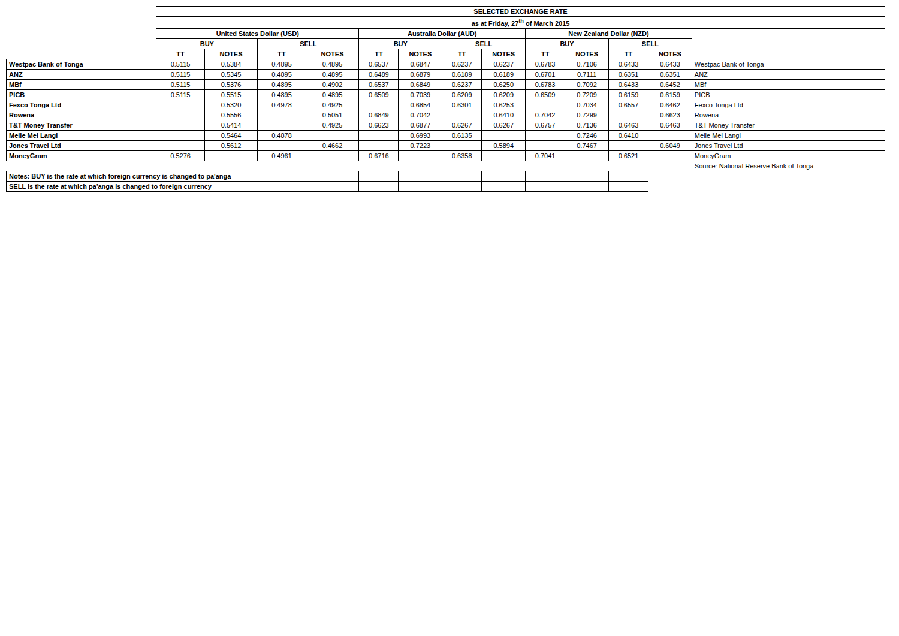| | SELECTED EXCHANGE RATE | |
| | as at Friday, 27 th of March 2015 | |
| | United States Dollar (USD) | Australia Dollar (AUD) | New Zealand Dollar (NZD) | | |
| | BUY | SELL | BUY | SELL | BUY | SELL | | |
| | TT | NOTES | TT | NOTES | TT | NOTES | TT | NOTES | TT | NOTES | TT | NOTES | |
| Westpac Bank of Tonga | 0.5115 | 0.5384 | 0.4895 | 0.4895 | 0.6537 | 0.6847 | 0.6237 | 0.6237 | 0.6783 | 0.7106 | 0.6433 | 0.6433 | Westpac Bank of Tonga |
| ANZ | 0.5115 | 0.5345 | 0.4895 | 0.4895 | 0.6489 | 0.6879 | 0.6189 | 0.6189 | 0.6701 | 0.7111 | 0.6351 | 0.6351 | ANZ |
| MBf | 0.5115 | 0.5376 | 0.4895 | 0.4902 | 0.6537 | 0.6849 | 0.6237 | 0.6250 | 0.6783 | 0.7092 | 0.6433 | 0.6452 | MBf |
| PICB | 0.5115 | 0.5515 | 0.4895 | 0.4895 | 0.6509 | 0.7039 | 0.6209 | 0.6209 | 0.6509 | 0.7209 | 0.6159 | 0.6159 | PICB |
| Fexco Tonga Ltd | | 0.5320 | 0.4978 | 0.4925 | | 0.6854 | 0.6301 | 0.6253 | | 0.7034 | 0.6557 | 0.6462 | Fexco Tonga Ltd |
| Rowena | | 0.5556 | | 0.5051 | 0.6849 | 0.7042 | | 0.6410 | 0.7042 | 0.7299 | | 0.6623 | Rowena |
| T&T Money Transfer | | 0.5414 | | 0.4925 | 0.6623 | 0.6877 | 0.6267 | 0.6267 | 0.6757 | 0.7136 | 0.6463 | 0.6463 | T&T Money Transfer |
| Melie Mei Langi | | 0.5464 | 0.4878 | | | 0.6993 | 0.6135 | | | 0.7246 | 0.6410 | | Melie Mei Langi |
| Jones Travel Ltd | | 0.5612 | | 0.4662 | | 0.7223 | | 0.5894 | | 0.7467 | | 0.6049 | Jones Travel Ltd |
| MoneyGram | 0.5276 | | 0.4961 | | 0.6716 | | 0.6358 | | 0.7041 | | 0.6521 | | MoneyGram |
| | | Source: National Reserve Bank of Tonga |
| Notes: BUY is the rate at which foreign currency is changed to pa'anga | | | | | | | | |
| SELL is the rate at which pa'anga is changed to foreign currency | | | | | | | | |